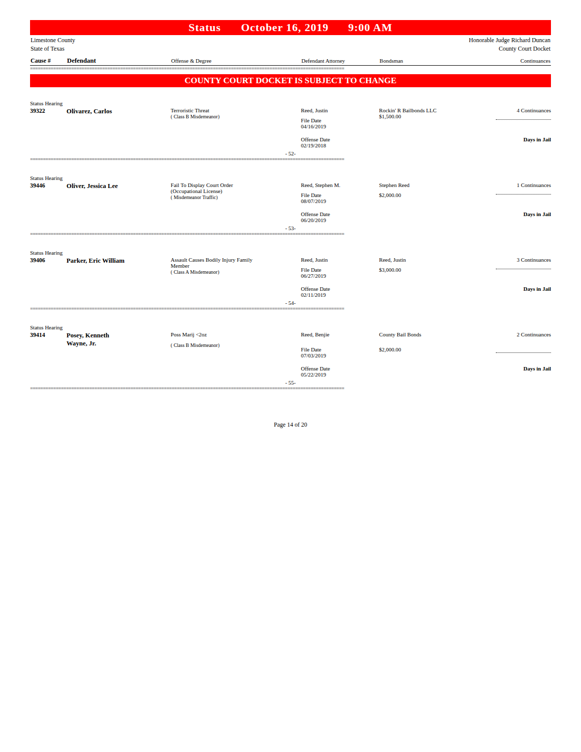Status October 16, 2019 9:00 AM
| Limestone County | Honorable Judge Richard Duncan |
| State of Texas | County Court Docket |
| Cause # | Defendant | Offense & Degree | Defendant Attorney | Bondsman | Continuances |
==========================================================================================================================
COUNTY COURT DOCKET IS SUBJECT TO CHANGE
Status Hearing
| 39322 | Olivarez, Carlos | Terroristic Threat ( Class B Misdemeanor) | Reed, Justin File Date 04/16/2019 | Rockin' R Bailbonds LLC $1,500.00 | 4 Continuances |
| | Offense Date 02/19/2018 | | Days in Jail |
- 52-
==========================================================================================================================
Status Hearing
| 39446 | Oliver, Jessica Lee | Fail To Display Court Order (Occupational License) ( Misdemeanor Traffic) | Reed, Stephen M. File Date 08/07/2019 | Stephen Reed $2,000.00 | 1 Continuances |
| | Offense Date 06/20/2019 | | Days in Jail |
- 53-
==========================================================================================================================
Status Hearing
| 39406 | Parker, Eric William | Assault Causes Bodily Injury Family Member ( Class A Misdemeanor) | Reed, Justin File Date 06/27/2019 | Reed, Justin $3,000.00 | 3 Continuances |
| | Offense Date 02/11/2019 | | Days in Jail |
- 54-
==========================================================================================================================
Status Hearing
| 39414 | Posey, Kenneth Wayne, Jr. | Poss Marij <2oz ( Class B Misdemeanor) | Reed, Benjie File Date 07/03/2019 | County Bail Bonds $2,000.00 | 2 Continuances |
| | Offense Date 05/22/2019 | | Days in Jail |
- 55-
==========================================================================================================================
Page 14 of 20